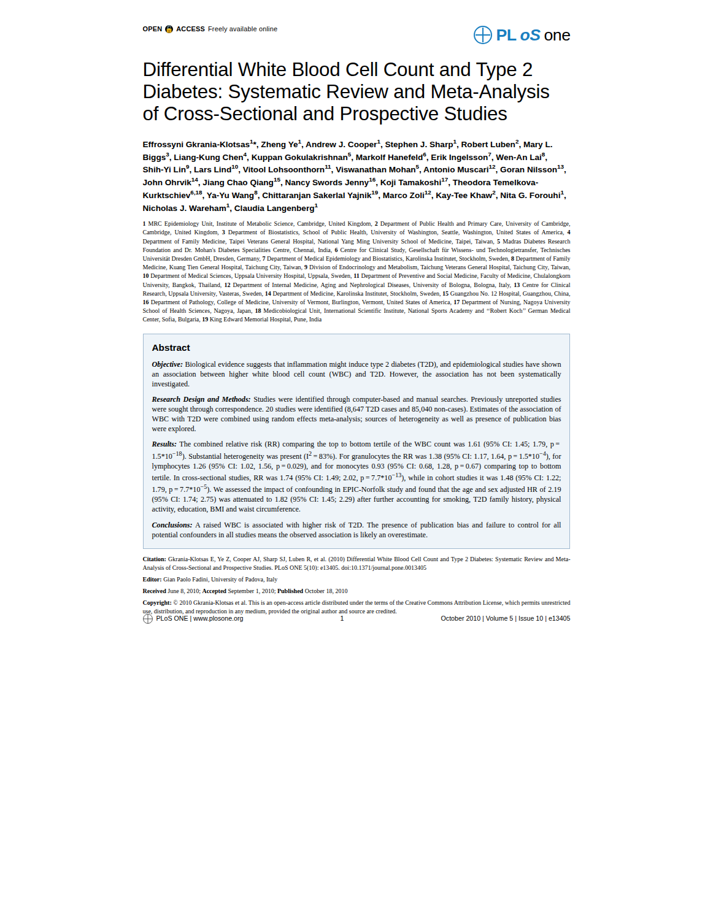OPEN🔓ACCESS Freely available online
PL oS one
Differential White Blood Cell Count and Type 2 Diabetes: Systematic Review and Meta-Analysis of Cross-Sectional and Prospective Studies
Effrossyni Gkrania-Klotsas1*, Zheng Ye1, Andrew J. Cooper1, Stephen J. Sharp1, Robert Luben2, Mary L. Biggs3, Liang-Kung Chen4, Kuppan Gokulakrishnan5, Markolf Hanefeld6, Erik Ingelsson7, Wen-An Lai8, Shih-Yi Lin9, Lars Lind10, Vitool Lohsoonthorn11, Viswanathan Mohan5, Antonio Muscari12, Goran Nilsson13, John Ohrvik14, Jiang Chao Qiang15, Nancy Swords Jenny16, Koji Tamakoshi17, Theodora Temelkova-Kurktschiev6,18, Ya-Yu Wang8, Chittaranjan Sakerlal Yajnik19, Marco Zoli12, Kay-Tee Khaw2, Nita G. Forouhi1, Nicholas J. Wareham1, Claudia Langenberg1
1 MRC Epidemiology Unit, Institute of Metabolic Science, Cambridge, United Kingdom, 2 Department of Public Health and Primary Care, University of Cambridge, Cambridge, United Kingdom, 3 Department of Biostatistics, School of Public Health, University of Washington, Seattle, Washington, United States of America, 4 Department of Family Medicine, Taipei Veterans General Hospital, National Yang Ming University School of Medicine, Taipei, Taiwan, 5 Madras Diabetes Research Foundation and Dr. Mohan's Diabetes Specialities Centre, Chennai, India, 6 Centre for Clinical Study, Gesellschaft für Wissens- und Technologietransfer, Technisches Universität Dresden GmbH, Dresden, Germany, 7 Department of Medical Epidemiology and Biostatistics, Karolinska Institutet, Stockholm, Sweden, 8 Department of Family Medicine, Kuang Tien General Hospital, Taichung City, Taiwan, 9 Division of Endocrinology and Metabolism, Taichung Veterans General Hospital, Taichung City, Taiwan, 10 Department of Medical Sciences, Uppsala University Hospital, Uppsala, Sweden, 11 Department of Preventive and Social Medicine, Faculty of Medicine, Chulalongkorn University, Bangkok, Thailand, 12 Department of Internal Medicine, Aging and Nephrological Diseases, University of Bologna, Bologna, Italy, 13 Centre for Clinical Research, Uppsala University, Vasteras, Sweden, 14 Department of Medicine, Karolinska Institutet, Stockholm, Sweden, 15 Guangzhou No. 12 Hospital, Guangzhou, China, 16 Department of Pathology, College of Medicine, University of Vermont, Burlington, Vermont, United States of America, 17 Department of Nursing, Nagoya University School of Health Sciences, Nagoya, Japan, 18 Medicobiological Unit, International Scientific Institute, National Sports Academy and ‘‘Robert Koch’’ German Medical Center, Sofia, Bulgaria, 19 King Edward Memorial Hospital, Pune, India
Abstract
Objective: Biological evidence suggests that inflammation might induce type 2 diabetes (T2D), and epidemiological studies have shown an association between higher white blood cell count (WBC) and T2D. However, the association has not been systematically investigated.
Research Design and Methods: Studies were identified through computer-based and manual searches. Previously unreported studies were sought through correspondence. 20 studies were identified (8,647 T2D cases and 85,040 non-cases). Estimates of the association of WBC with T2D were combined using random effects meta-analysis; sources of heterogeneity as well as presence of publication bias were explored.
Results: The combined relative risk (RR) comparing the top to bottom tertile of the WBC count was 1.61 (95% CI: 1.45; 1.79, p = 1.5*10−18). Substantial heterogeneity was present (I2 = 83%). For granulocytes the RR was 1.38 (95% CI: 1.17, 1.64, p = 1.5*10−4), for lymphocytes 1.26 (95% CI: 1.02, 1.56, p = 0.029), and for monocytes 0.93 (95% CI: 0.68, 1.28, p = 0.67) comparing top to bottom tertile. In cross-sectional studies, RR was 1.74 (95% CI: 1.49; 2.02, p = 7.7*10−13), while in cohort studies it was 1.48 (95% CI: 1.22; 1.79, p = 7.7*10−5). We assessed the impact of confounding in EPIC-Norfolk study and found that the age and sex adjusted HR of 2.19 (95% CI: 1.74; 2.75) was attenuated to 1.82 (95% CI: 1.45; 2.29) after further accounting for smoking, T2D family history, physical activity, education, BMI and waist circumference.
Conclusions: A raised WBC is associated with higher risk of T2D. The presence of publication bias and failure to control for all potential confounders in all studies means the observed association is likely an overestimate.
Citation: Gkrania-Klotsas E, Ye Z, Cooper AJ, Sharp SJ, Luben R, et al. (2010) Differential White Blood Cell Count and Type 2 Diabetes: Systematic Review and Meta-Analysis of Cross-Sectional and Prospective Studies. PLoS ONE 5(10): e13405. doi:10.1371/journal.pone.0013405
Editor: Gian Paolo Fadini, University of Padova, Italy
Received June 8, 2010; Accepted September 1, 2010; Published October 18, 2010
Copyright: © 2010 Gkrania-Klotsas et al. This is an open-access article distributed under the terms of the Creative Commons Attribution License, which permits unrestricted use, distribution, and reproduction in any medium, provided the original author and source are credited.
PLoS ONE | www.plosone.org
1
October 2010 | Volume 5 | Issue 10 | e13405